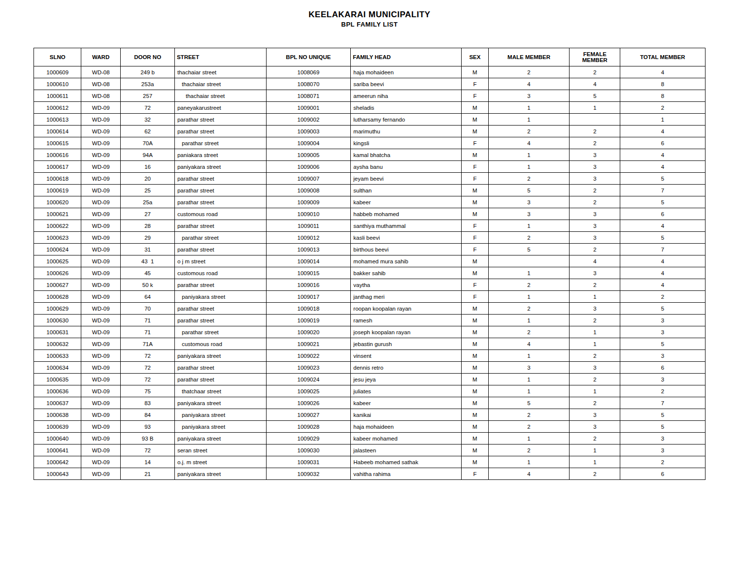KEELAKARAI MUNICIPALITY
BPL FAMILY LIST
| SLNO | WARD | DOOR NO | STREET | BPL NO UNIQUE | FAMILY HEAD | SEX | MALE MEMBER | FEMALE MEMBER | TOTAL MEMBER |
| --- | --- | --- | --- | --- | --- | --- | --- | --- | --- |
| 1000609 | WD-08 | 249 b | thachaiar street | 1008069 | haja mohaideen | M | 2 | 2 | 4 |
| 1000610 | WD-08 | 253a | thachaiar street | 1008070 | sariba beevi | F | 4 | 4 | 8 |
| 1000611 | WD-08 | 257 | thachaiar street | 1008071 | ameerun niha | F | 3 | 5 | 8 |
| 1000612 | WD-09 | 72 | paneyakarustreet | 1009001 | sheladis | M | 1 | 1 | 2 |
| 1000613 | WD-09 | 32 | parathar street | 1009002 | lutharsamy fernando | M | 1 | | 1 |
| 1000614 | WD-09 | 62 | parathar street | 1009003 | marimuthu | M | 2 | 2 | 4 |
| 1000615 | WD-09 | 70A | parathar street | 1009004 | kingsli | F | 4 | 2 | 6 |
| 1000616 | WD-09 | 94A | paniakara street | 1009005 | kamal bhatcha | M | 1 | 3 | 4 |
| 1000617 | WD-09 | 16 | paniyakara street | 1009006 | aysha banu | F | 1 | 3 | 4 |
| 1000618 | WD-09 | 20 | parathar street | 1009007 | jeyam beevi | F | 2 | 3 | 5 |
| 1000619 | WD-09 | 25 | parathar street | 1009008 | sulthan | M | 5 | 2 | 7 |
| 1000620 | WD-09 | 25a | parathar street | 1009009 | kabeer | M | 3 | 2 | 5 |
| 1000621 | WD-09 | 27 | customous road | 1009010 | habbeb mohamed | M | 3 | 3 | 6 |
| 1000622 | WD-09 | 28 | parathar street | 1009011 | santhiya muthammal | F | 1 | 3 | 4 |
| 1000623 | WD-09 | 29 | parathar street | 1009012 | kasli beevi | F | 2 | 3 | 5 |
| 1000624 | WD-09 | 31 | parathar street | 1009013 | birthous beevi | F | 5 | 2 | 7 |
| 1000625 | WD-09 | 43 1 | o j m street | 1009014 | mohamed mura sahib | M | | 4 | 4 |
| 1000626 | WD-09 | 45 | customous road | 1009015 | bakker sahib | M | 1 | 3 | 4 |
| 1000627 | WD-09 | 50 k | parathar street | 1009016 | vaytha | F | 2 | 2 | 4 |
| 1000628 | WD-09 | 64 | paniyakara street | 1009017 | janthag meri | F | 1 | 1 | 2 |
| 1000629 | WD-09 | 70 | parathar street | 1009018 | roopan koopalan rayan | M | 2 | 3 | 5 |
| 1000630 | WD-09 | 71 | parathar street | 1009019 | ramesh | M | 1 | 2 | 3 |
| 1000631 | WD-09 | 71 | parathar street | 1009020 | joseph koopalan rayan | M | 2 | 1 | 3 |
| 1000632 | WD-09 | 71A | customous road | 1009021 | jebastin gurush | M | 4 | 1 | 5 |
| 1000633 | WD-09 | 72 | paniyakara street | 1009022 | vinsent | M | 1 | 2 | 3 |
| 1000634 | WD-09 | 72 | parathar street | 1009023 | dennis retro | M | 3 | 3 | 6 |
| 1000635 | WD-09 | 72 | parathar street | 1009024 | jesu jeya | M | 1 | 2 | 3 |
| 1000636 | WD-09 | 75 | thatchaar street | 1009025 | juliates | M | 1 | 1 | 2 |
| 1000637 | WD-09 | 83 | paniyakara street | 1009026 | kabeer | M | 5 | 2 | 7 |
| 1000638 | WD-09 | 84 | paniyakara street | 1009027 | kanikai | M | 2 | 3 | 5 |
| 1000639 | WD-09 | 93 | paniyakara street | 1009028 | haja mohaideen | M | 2 | 3 | 5 |
| 1000640 | WD-09 | 93 B | paniyakara street | 1009029 | kabeer mohamed | M | 1 | 2 | 3 |
| 1000641 | WD-09 | 72 | seran street | 1009030 | jalasteen | M | 2 | 1 | 3 |
| 1000642 | WD-09 | 14 | o.j. m street | 1009031 | Habeeb mohamed sathak | M | 1 | 1 | 2 |
| 1000643 | WD-09 | 21 | paniyakara street | 1009032 | vahitha rahima | F | 4 | 2 | 6 |